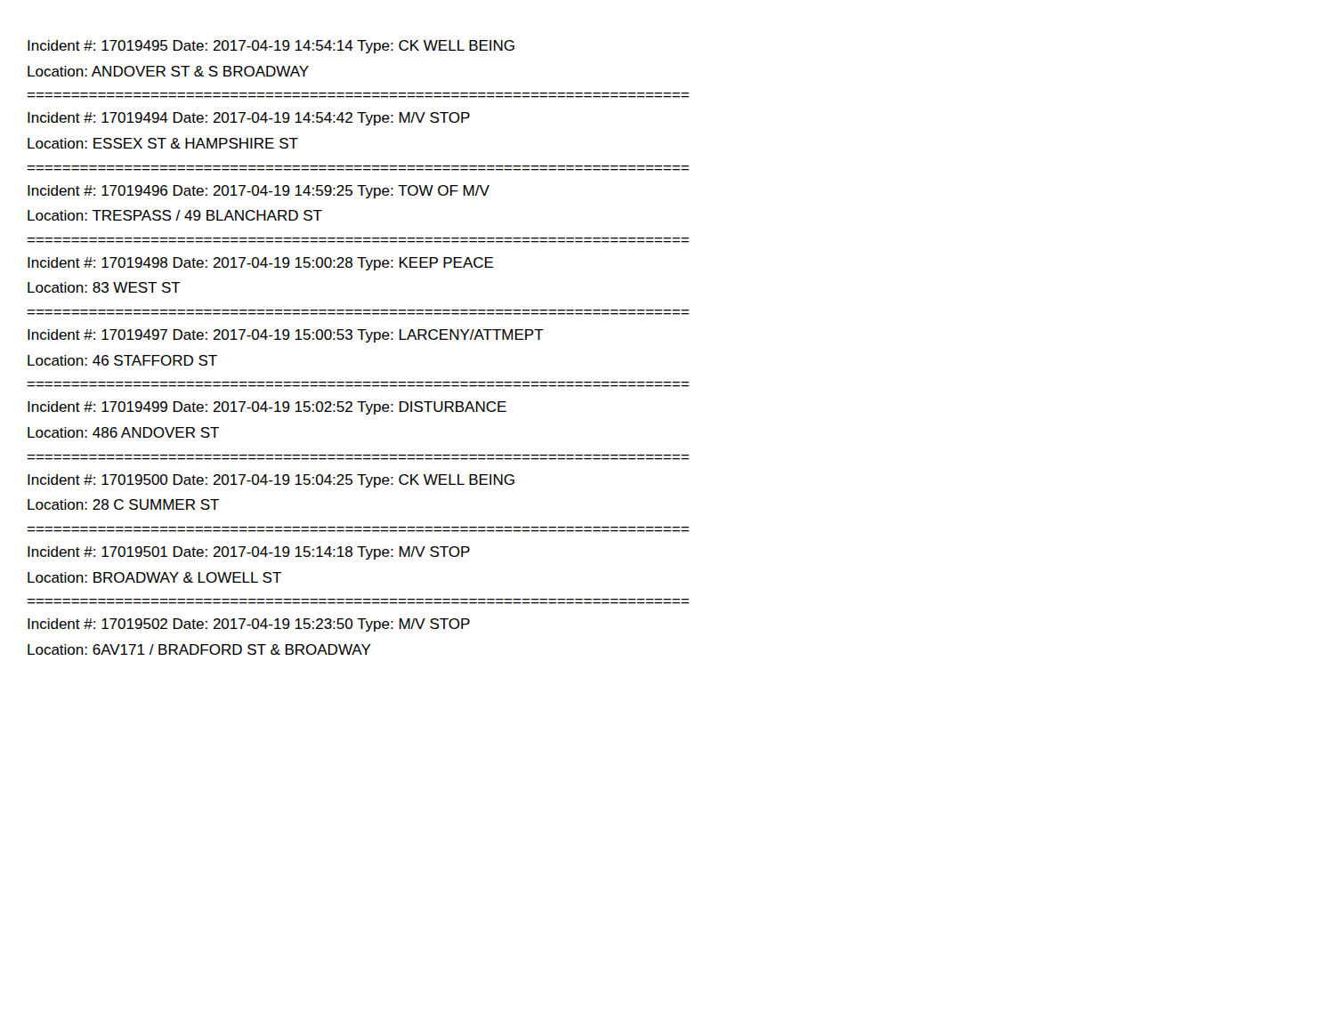Incident #: 17019495 Date: 2017-04-19 14:54:14 Type: CK WELL BEING
Location: ANDOVER ST & S BROADWAY
===========================================================================
Incident #: 17019494 Date: 2017-04-19 14:54:42 Type: M/V STOP
Location: ESSEX ST & HAMPSHIRE ST
===========================================================================
Incident #: 17019496 Date: 2017-04-19 14:59:25 Type: TOW OF M/V
Location: TRESPASS / 49 BLANCHARD ST
===========================================================================
Incident #: 17019498 Date: 2017-04-19 15:00:28 Type: KEEP PEACE
Location: 83 WEST ST
===========================================================================
Incident #: 17019497 Date: 2017-04-19 15:00:53 Type: LARCENY/ATTMEPT
Location: 46 STAFFORD ST
===========================================================================
Incident #: 17019499 Date: 2017-04-19 15:02:52 Type: DISTURBANCE
Location: 486 ANDOVER ST
===========================================================================
Incident #: 17019500 Date: 2017-04-19 15:04:25 Type: CK WELL BEING
Location: 28 C SUMMER ST
===========================================================================
Incident #: 17019501 Date: 2017-04-19 15:14:18 Type: M/V STOP
Location: BROADWAY & LOWELL ST
===========================================================================
Incident #: 17019502 Date: 2017-04-19 15:23:50 Type: M/V STOP
Location: 6AV171 / BRADFORD ST & BROADWAY